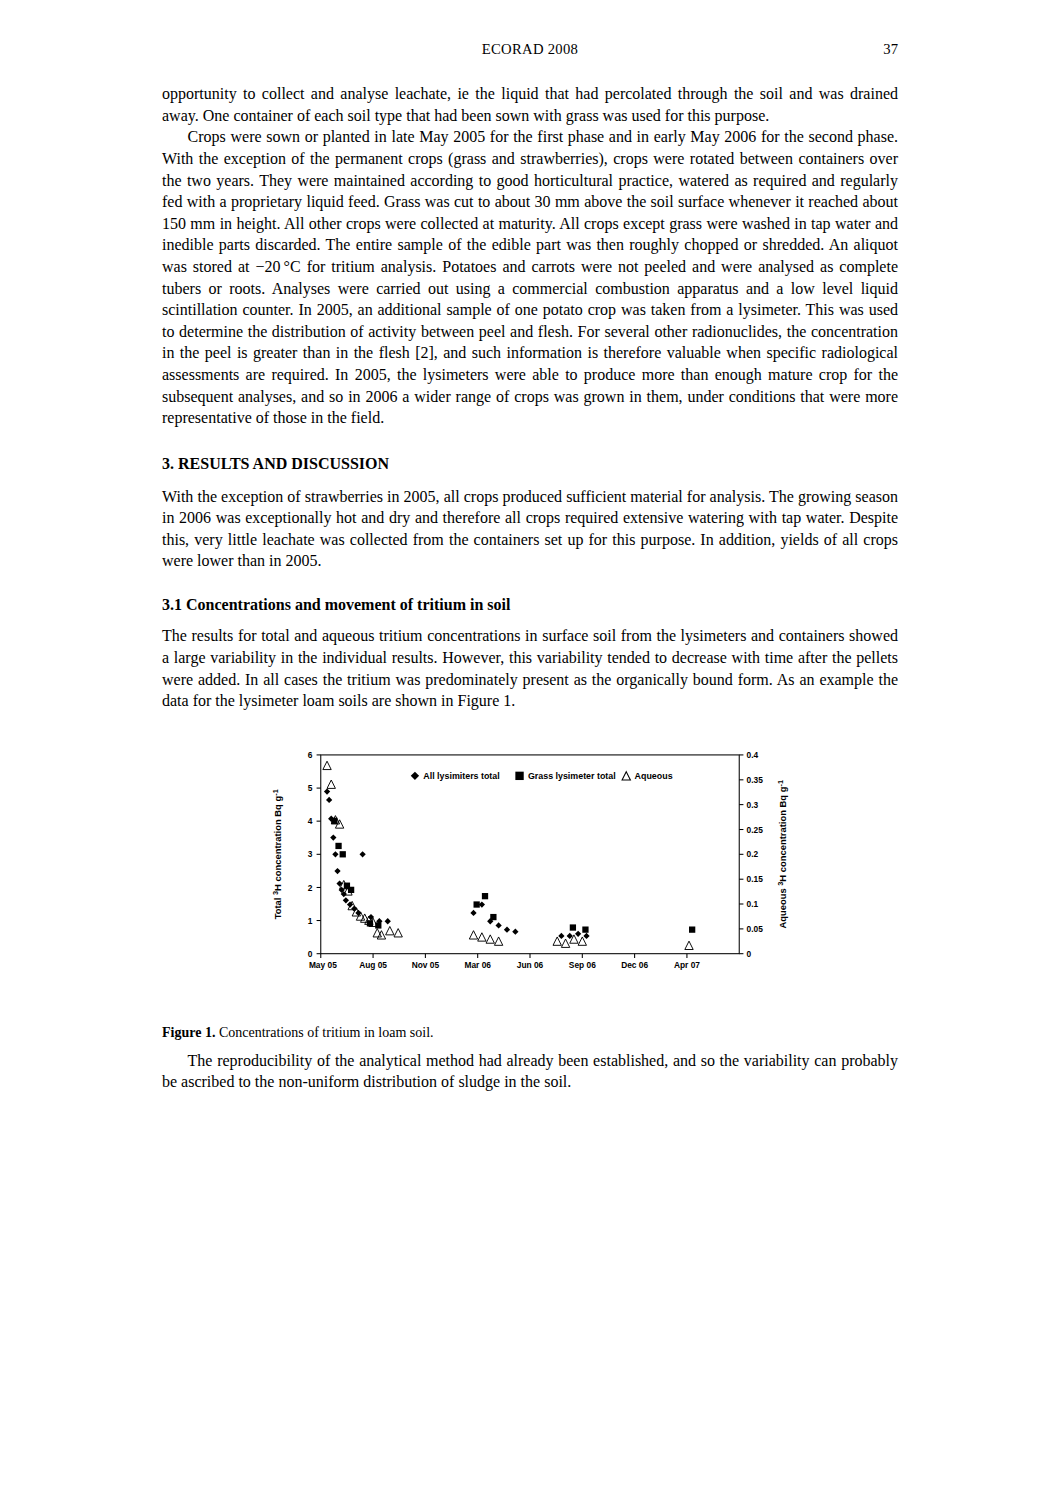ECORAD 2008 37
opportunity to collect and analyse leachate, ie the liquid that had percolated through the soil and was drained away. One container of each soil type that had been sown with grass was used for this purpose.
Crops were sown or planted in late May 2005 for the first phase and in early May 2006 for the second phase. With the exception of the permanent crops (grass and strawberries), crops were rotated between containers over the two years. They were maintained according to good horticultural practice, watered as required and regularly fed with a proprietary liquid feed. Grass was cut to about 30 mm above the soil surface whenever it reached about 150 mm in height. All other crops were collected at maturity. All crops except grass were washed in tap water and inedible parts discarded. The entire sample of the edible part was then roughly chopped or shredded. An aliquot was stored at −20 °C for tritium analysis. Potatoes and carrots were not peeled and were analysed as complete tubers or roots. Analyses were carried out using a commercial combustion apparatus and a low level liquid scintillation counter. In 2005, an additional sample of one potato crop was taken from a lysimeter. This was used to determine the distribution of activity between peel and flesh. For several other radionuclides, the concentration in the peel is greater than in the flesh [2], and such information is therefore valuable when specific radiological assessments are required. In 2005, the lysimeters were able to produce more than enough mature crop for the subsequent analyses, and so in 2006 a wider range of crops was grown in them, under conditions that were more representative of those in the field.
3. Results and Discussion
With the exception of strawberries in 2005, all crops produced sufficient material for analysis. The growing season in 2006 was exceptionally hot and dry and therefore all crops required extensive watering with tap water. Despite this, very little leachate was collected from the containers set up for this purpose. In addition, yields of all crops were lower than in 2005.
3.1 Concentrations and movement of tritium in soil
The results for total and aqueous tritium concentrations in surface soil from the lysimeters and containers showed a large variability in the individual results. However, this variability tended to decrease with time after the pellets were added. In all cases the tritium was predominately present as the organically bound form. As an example the data for the lysimeter loam soils are shown in Figure 1.
Figure 1. Concentrations of tritium in loam soil Scatter plot of total tritium concentration (left axis, 0 to 6 becquerel per gram) and aqueous tritium concentration (right axis, 0 to 0.4 becquerel per gram) in loam soil against date from May 2005 to April 2007. Series: all lysimeters total (filled diamonds), grass lysimeter total (filled squares), aqueous (open triangles). Concentrations are highest in mid 2005 and decline over time. 0 1 2 3 4 5 6 0 0.05 0.1 0.15 0.2 0.25 0.3 0.35 0.4 May 05 Aug 05 Nov 05 Mar 06 Jun 06 Sep 06 Dec 06 Apr 07 Total 3H concentration Bq g-1 Aqueous 3H concentration Bq g-1 All lysimiters total Grass lysimeter total Aqueous
Figure 1. Concentrations of tritium in loam soil.
The reproducibility of the analytical method had already been established, and so the variability can probably be ascribed to the non-uniform distribution of sludge in the soil.